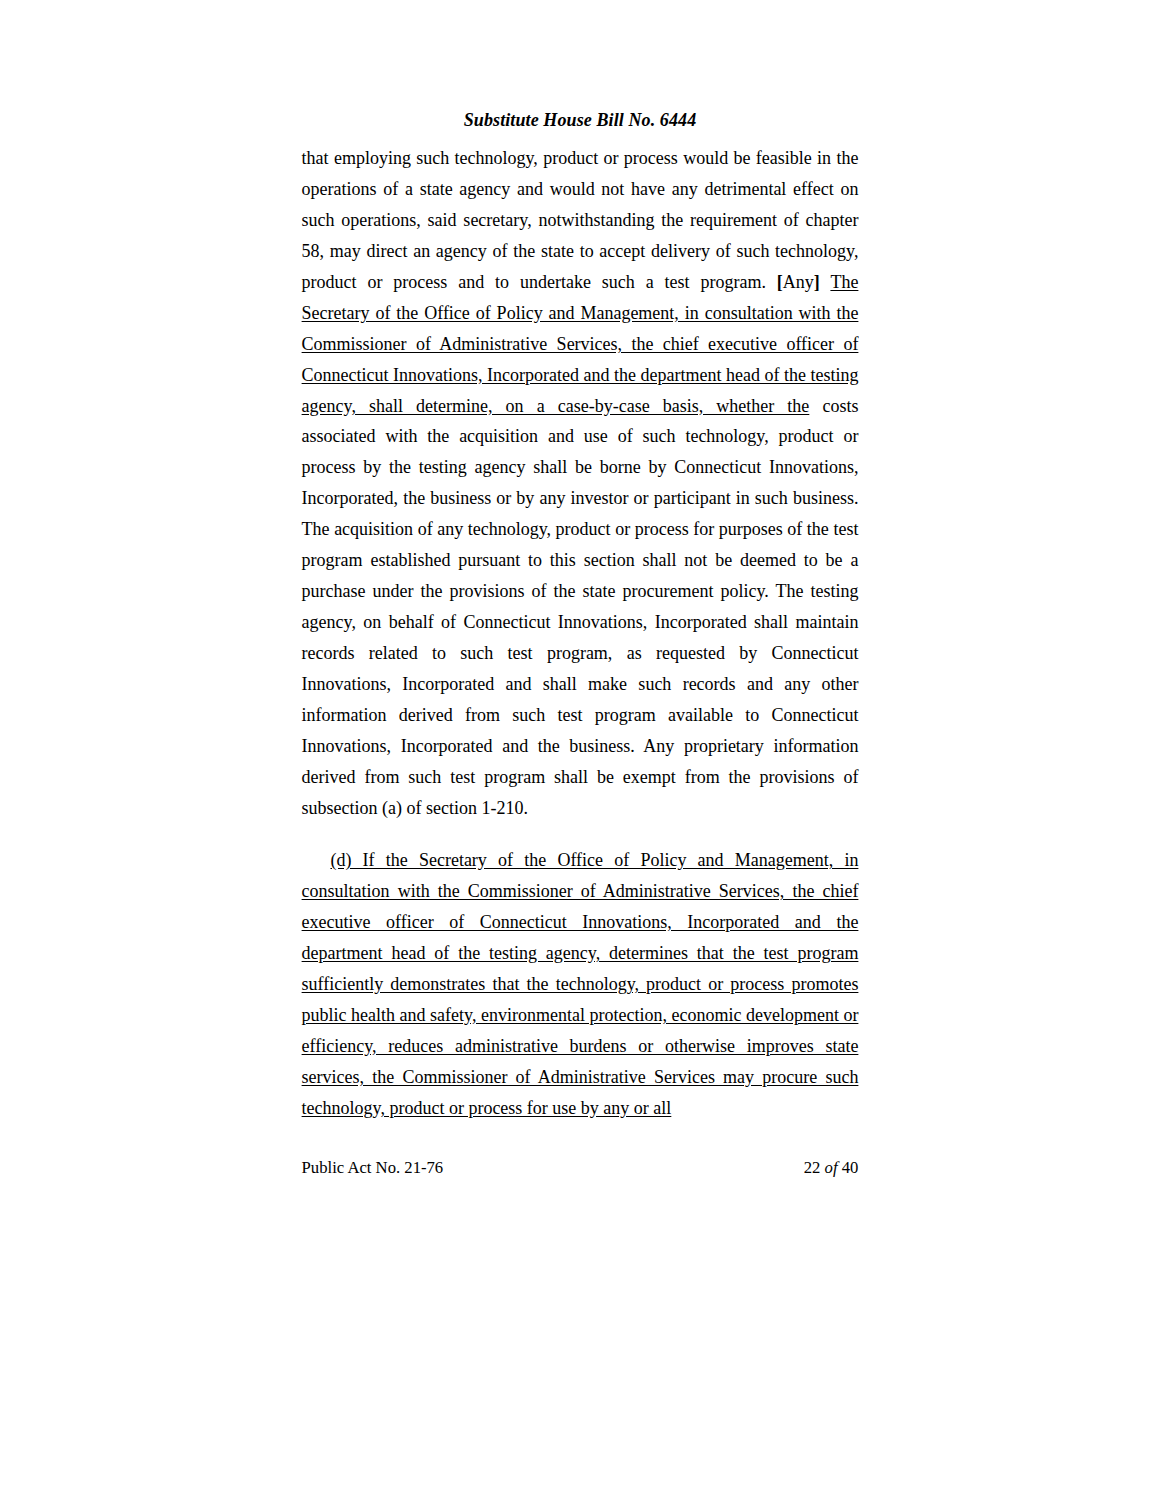Substitute House Bill No. 6444
that employing such technology, product or process would be feasible in the operations of a state agency and would not have any detrimental effect on such operations, said secretary, notwithstanding the requirement of chapter 58, may direct an agency of the state to accept delivery of such technology, product or process and to undertake such a test program. [Any] The Secretary of the Office of Policy and Management, in consultation with the Commissioner of Administrative Services, the chief executive officer of Connecticut Innovations, Incorporated and the department head of the testing agency, shall determine, on a case-by-case basis, whether the costs associated with the acquisition and use of such technology, product or process by the testing agency shall be borne by Connecticut Innovations, Incorporated, the business or by any investor or participant in such business. The acquisition of any technology, product or process for purposes of the test program established pursuant to this section shall not be deemed to be a purchase under the provisions of the state procurement policy. The testing agency, on behalf of Connecticut Innovations, Incorporated shall maintain records related to such test program, as requested by Connecticut Innovations, Incorporated and shall make such records and any other information derived from such test program available to Connecticut Innovations, Incorporated and the business. Any proprietary information derived from such test program shall be exempt from the provisions of subsection (a) of section 1-210.
(d) If the Secretary of the Office of Policy and Management, in consultation with the Commissioner of Administrative Services, the chief executive officer of Connecticut Innovations, Incorporated and the department head of the testing agency, determines that the test program sufficiently demonstrates that the technology, product or process promotes public health and safety, environmental protection, economic development or efficiency, reduces administrative burdens or otherwise improves state services, the Commissioner of Administrative Services may procure such technology, product or process for use by any or all
Public Act No. 21-76
22 of 40